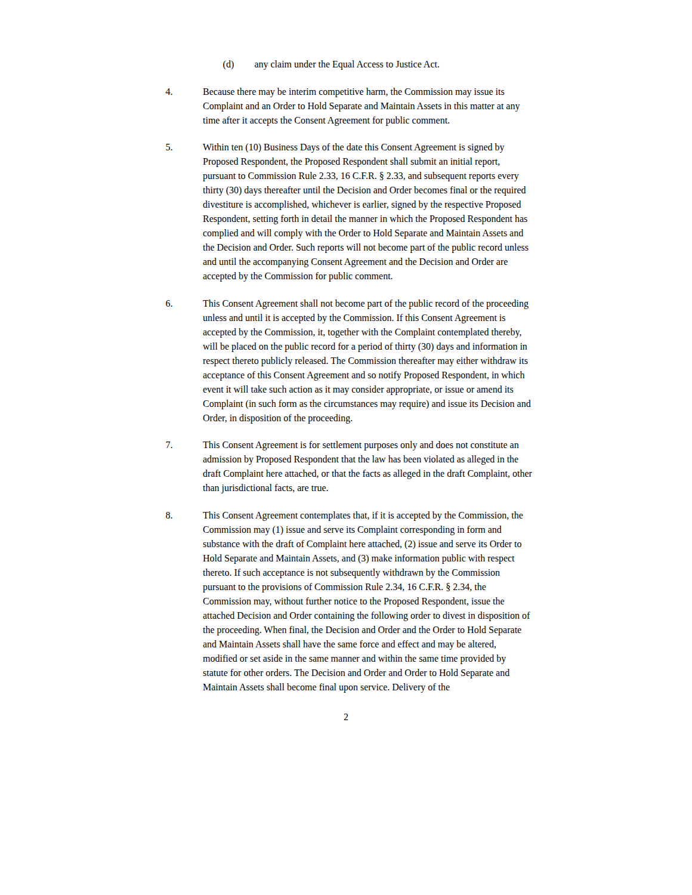(d) any claim under the Equal Access to Justice Act.
4. Because there may be interim competitive harm, the Commission may issue its Complaint and an Order to Hold Separate and Maintain Assets in this matter at any time after it accepts the Consent Agreement for public comment.
5. Within ten (10) Business Days of the date this Consent Agreement is signed by Proposed Respondent, the Proposed Respondent shall submit an initial report, pursuant to Commission Rule 2.33, 16 C.F.R. § 2.33, and subsequent reports every thirty (30) days thereafter until the Decision and Order becomes final or the required divestiture is accomplished, whichever is earlier, signed by the respective Proposed Respondent, setting forth in detail the manner in which the Proposed Respondent has complied and will comply with the Order to Hold Separate and Maintain Assets and the Decision and Order. Such reports will not become part of the public record unless and until the accompanying Consent Agreement and the Decision and Order are accepted by the Commission for public comment.
6. This Consent Agreement shall not become part of the public record of the proceeding unless and until it is accepted by the Commission. If this Consent Agreement is accepted by the Commission, it, together with the Complaint contemplated thereby, will be placed on the public record for a period of thirty (30) days and information in respect thereto publicly released. The Commission thereafter may either withdraw its acceptance of this Consent Agreement and so notify Proposed Respondent, in which event it will take such action as it may consider appropriate, or issue or amend its Complaint (in such form as the circumstances may require) and issue its Decision and Order, in disposition of the proceeding.
7. This Consent Agreement is for settlement purposes only and does not constitute an admission by Proposed Respondent that the law has been violated as alleged in the draft Complaint here attached, or that the facts as alleged in the draft Complaint, other than jurisdictional facts, are true.
8. This Consent Agreement contemplates that, if it is accepted by the Commission, the Commission may (1) issue and serve its Complaint corresponding in form and substance with the draft of Complaint here attached, (2) issue and serve its Order to Hold Separate and Maintain Assets, and (3) make information public with respect thereto. If such acceptance is not subsequently withdrawn by the Commission pursuant to the provisions of Commission Rule 2.34, 16 C.F.R. § 2.34, the Commission may, without further notice to the Proposed Respondent, issue the attached Decision and Order containing the following order to divest in disposition of the proceeding. When final, the Decision and Order and the Order to Hold Separate and Maintain Assets shall have the same force and effect and may be altered, modified or set aside in the same manner and within the same time provided by statute for other orders. The Decision and Order and Order to Hold Separate and Maintain Assets shall become final upon service. Delivery of the
2